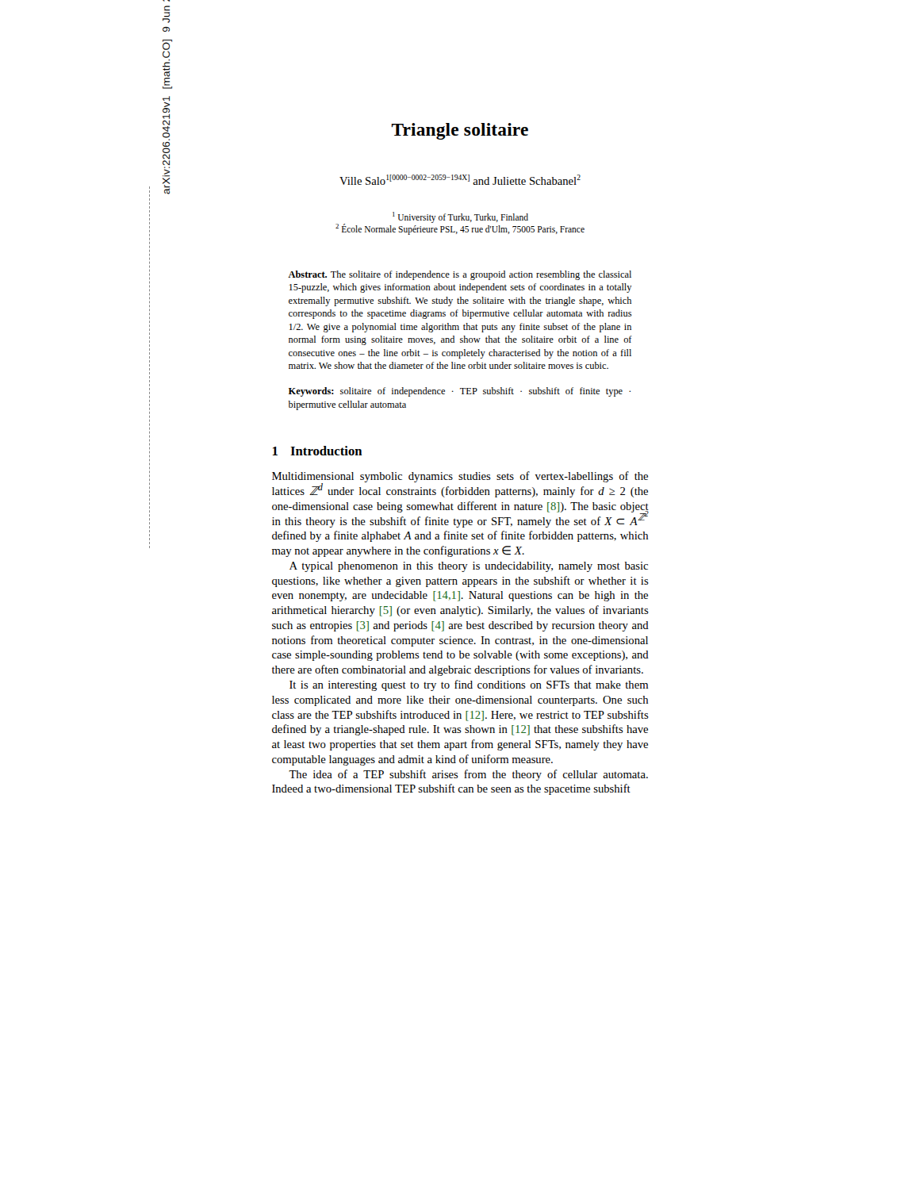arXiv:2206.04219v1 [math.CO] 9 Jun 2022
Triangle solitaire
Ville Salo1[0000−0002−2059−194X] and Juliette Schabanel2
1 University of Turku, Turku, Finland
2 École Normale Supérieure PSL, 45 rue d'Ulm, 75005 Paris, France
Abstract. The solitaire of independence is a groupoid action resembling the classical 15-puzzle, which gives information about independent sets of coordinates in a totally extremally permutive subshift. We study the solitaire with the triangle shape, which corresponds to the spacetime diagrams of bipermutive cellular automata with radius 1/2. We give a polynomial time algorithm that puts any finite subset of the plane in normal form using solitaire moves, and show that the solitaire orbit of a line of consecutive ones – the line orbit – is completely characterised by the notion of a fill matrix. We show that the diameter of the line orbit under solitaire moves is cubic.
Keywords: solitaire of independence · TEP subshift · subshift of finite type · bipermutive cellular automata
1 Introduction
Multidimensional symbolic dynamics studies sets of vertex-labellings of the lattices ℤd under local constraints (forbidden patterns), mainly for d ≥ 2 (the one-dimensional case being somewhat different in nature [8]). The basic object in this theory is the subshift of finite type or SFT, namely the set of X ⊂ Aℤ2 defined by a finite alphabet A and a finite set of finite forbidden patterns, which may not appear anywhere in the configurations x ∈ X.
A typical phenomenon in this theory is undecidability, namely most basic questions, like whether a given pattern appears in the subshift or whether it is even nonempty, are undecidable [14,1]. Natural questions can be high in the arithmetical hierarchy [5] (or even analytic). Similarly, the values of invariants such as entropies [3] and periods [4] are best described by recursion theory and notions from theoretical computer science. In contrast, in the one-dimensional case simple-sounding problems tend to be solvable (with some exceptions), and there are often combinatorial and algebraic descriptions for values of invariants.
It is an interesting quest to try to find conditions on SFTs that make them less complicated and more like their one-dimensional counterparts. One such class are the TEP subshifts introduced in [12]. Here, we restrict to TEP subshifts defined by a triangle-shaped rule. It was shown in [12] that these subshifts have at least two properties that set them apart from general SFTs, namely they have computable languages and admit a kind of uniform measure.
The idea of a TEP subshift arises from the theory of cellular automata. Indeed a two-dimensional TEP subshift can be seen as the spacetime subshift